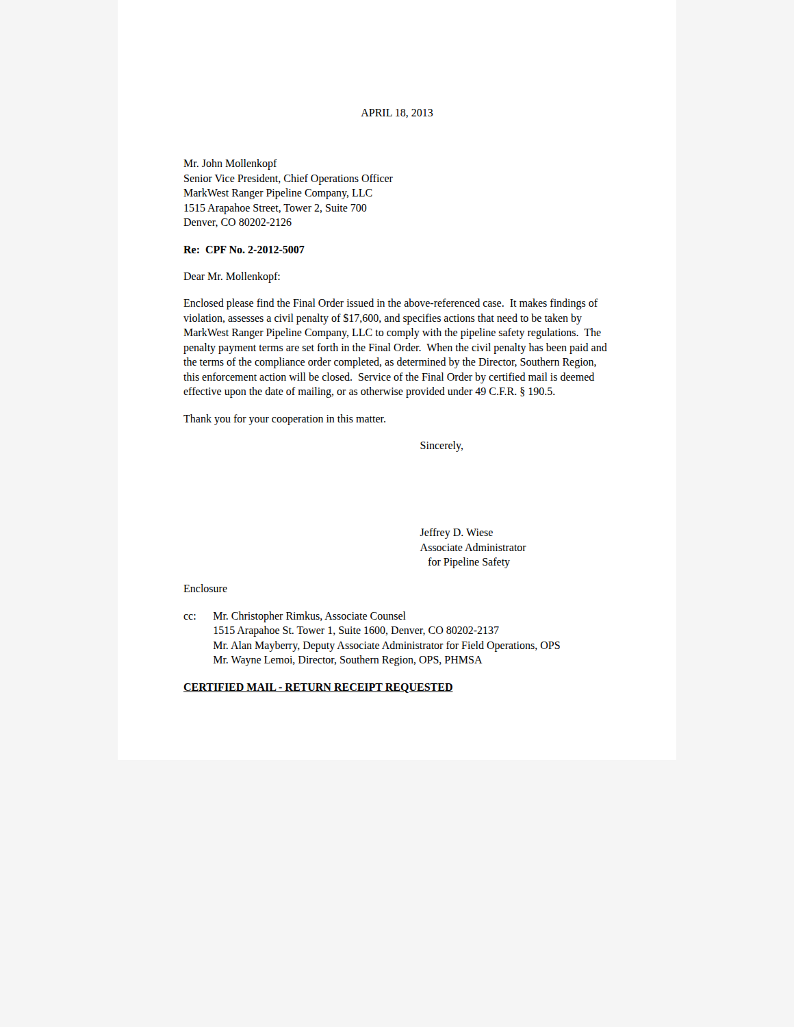APRIL 18, 2013
Mr. John Mollenkopf
Senior Vice President, Chief Operations Officer
MarkWest Ranger Pipeline Company, LLC
1515 Arapahoe Street, Tower 2, Suite 700
Denver, CO 80202-2126
Re: CPF No. 2-2012-5007
Dear Mr. Mollenkopf:
Enclosed please find the Final Order issued in the above-referenced case. It makes findings of violation, assesses a civil penalty of $17,600, and specifies actions that need to be taken by MarkWest Ranger Pipeline Company, LLC to comply with the pipeline safety regulations. The penalty payment terms are set forth in the Final Order. When the civil penalty has been paid and the terms of the compliance order completed, as determined by the Director, Southern Region, this enforcement action will be closed. Service of the Final Order by certified mail is deemed effective upon the date of mailing, or as otherwise provided under 49 C.F.R. § 190.5.
Thank you for your cooperation in this matter.
Sincerely,
Jeffrey D. Wiese
Associate Administrator
for Pipeline Safety
Enclosure
| cc: | Mr. Christopher Rimkus, Associate Counsel 1515 Arapahoe St. Tower 1, Suite 1600, Denver, CO 80202-2137 Mr. Alan Mayberry, Deputy Associate Administrator for Field Operations, OPS Mr. Wayne Lemoi, Director, Southern Region, OPS, PHMSA |
CERTIFIED MAIL - RETURN RECEIPT REQUESTED